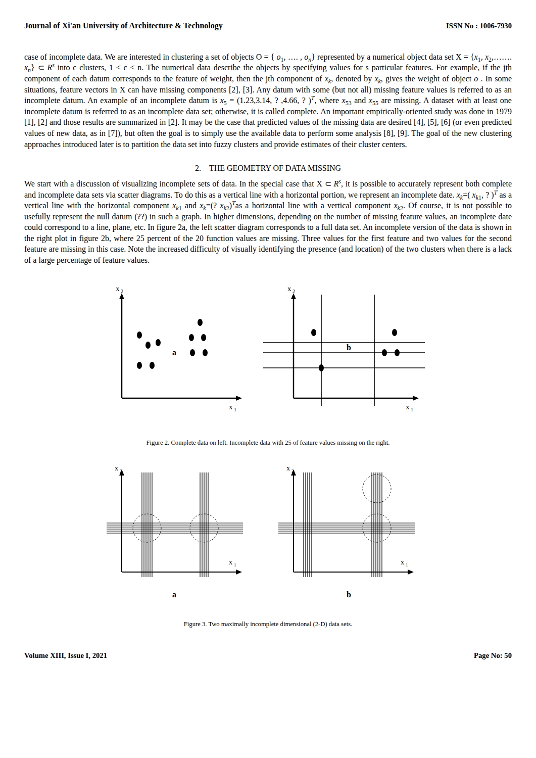Journal of Xi'an University of Architecture & Technology
ISSN No : 1006-7930
case of incomplete data. We are interested in clustering a set of objects O = { o1, …. , on} represented by a numerical object data set X = {x1, x2,……. xn} ⊂ Rs into c clusters, 1 < c < n. The numerical data describe the objects by specifying values for s particular features. For example, if the jth component of each datum corresponds to the feature of weight, then the jth component of xk, denoted by xk, gives the weight of object o . In some situations, feature vectors in X can have missing components [2], [3]. Any datum with some (but not all) missing feature values is referred to as an incomplete datum. An example of an incomplete datum is x5 = (1.23,3.14, ? ,4.66, ? )T, where x53 and x55 are missing. A dataset with at least one incomplete datum is referred to as an incomplete data set; otherwise, it is called complete. An important empirically-oriented study was done in 1979 [1], [2] and those results are summarized in [2]. It may be the case that predicted values of the missing data are desired [4], [5], [6] (or even predicted values of new data, as in [7]), but often the goal is to simply use the available data to perform some analysis [8], [9]. The goal of the new clustering approaches introduced later is to partition the data set into fuzzy clusters and provide estimates of their cluster centers.
2. The Geometry of Data Missing
We start with a discussion of visualizing incomplete sets of data. In the special case that X ⊂ Rs, it is possible to accurately represent both complete and incomplete data sets via scatter diagrams. To do this as a vertical line with a horizontal portion, we represent an incomplete date. xk=( xk1, ? )T as a vertical line with the horizontal component xk1 and xk=(? xk2)Tas a horizontal line with a vertical component xk2. Of course, it is not possible to usefully represent the null datum (??) in such a graph. In higher dimensions, depending on the number of missing feature values, an incomplete date could correspond to a line, plane, etc. In figure 2a, the left scatter diagram corresponds to a full data set. An incomplete version of the data is shown in the right plot in figure 2b, where 25 percent of the 20 function values are missing. Three values for the first feature and two values for the second feature are missing in this case. Note the increased difficulty of visually identifying the presence (and location) of the two clusters when there is a lack of a large percentage of feature values.
x 2 x 1 a x 2 x 1 b
Figure 2. Complete data on left. Incomplete data with 25 of feature values missing on the right.
x 2 x 1 a x 2 x 1 b
Figure 3. Two maximally incomplete dimensional (2-D) data sets.
Volume XIII, Issue I, 2021
Page No: 50